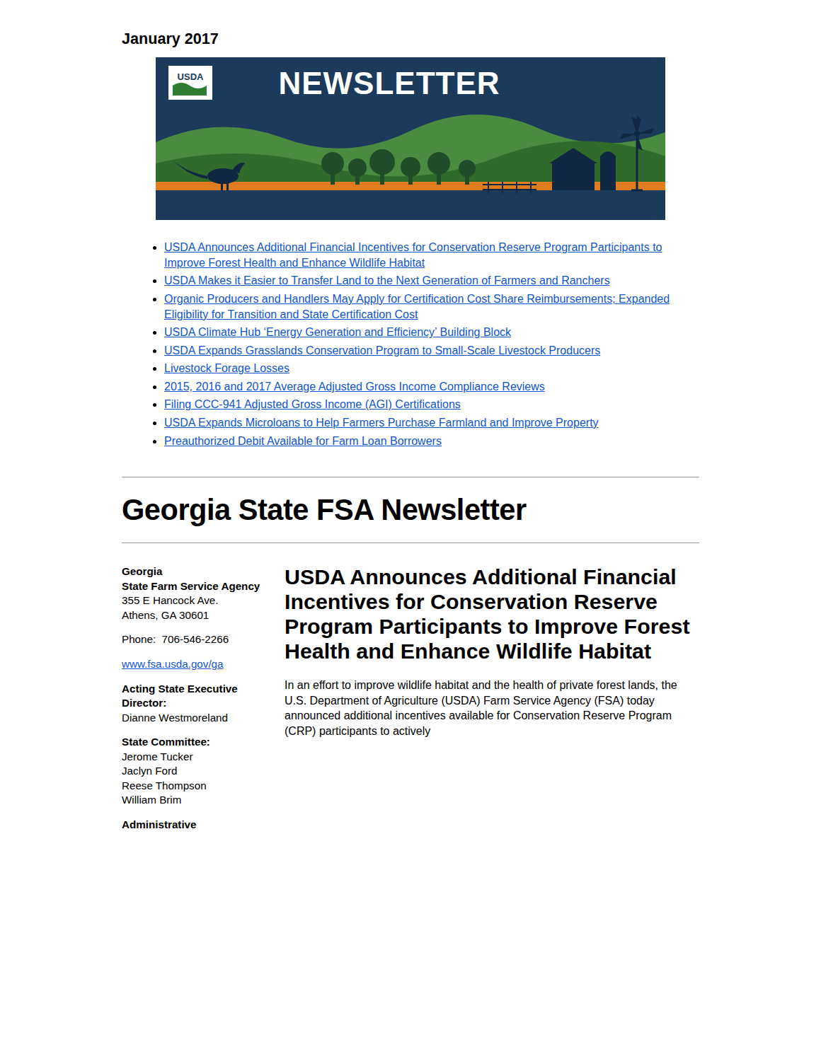January 2017
USDA NEWSLETTER
USDA Announces Additional Financial Incentives for Conservation Reserve Program Participants to Improve Forest Health and Enhance Wildlife Habitat
USDA Makes it Easier to Transfer Land to the Next Generation of Farmers and Ranchers
Organic Producers and Handlers May Apply for Certification Cost Share Reimbursements; Expanded Eligibility for Transition and State Certification Cost
USDA Climate Hub ‘Energy Generation and Efficiency’ Building Block
USDA Expands Grasslands Conservation Program to Small-Scale Livestock Producers
Livestock Forage Losses
2015, 2016 and 2017 Average Adjusted Gross Income Compliance Reviews
Filing CCC-941 Adjusted Gross Income (AGI) Certifications
USDA Expands Microloans to Help Farmers Purchase Farmland and Improve Property
Preauthorized Debit Available for Farm Loan Borrowers
Georgia State FSA Newsletter
Georgia State Farm Service Agency 355 E Hancock Ave.
Athens, GA 30601
Phone: 706-546-2266
www.fsa.usda.gov/ga
Acting State Executive Director: Dianne Westmoreland
State Committee: Jerome Tucker
Jaclyn Ford
Reese Thompson
William Brim
Administrative
USDA Announces Additional Financial Incentives for Conservation Reserve Program Participants to Improve Forest Health and Enhance Wildlife Habitat
In an effort to improve wildlife habitat and the health of private forest lands, the U.S. Department of Agriculture (USDA) Farm Service Agency (FSA) today announced additional incentives available for Conservation Reserve Program (CRP) participants to actively